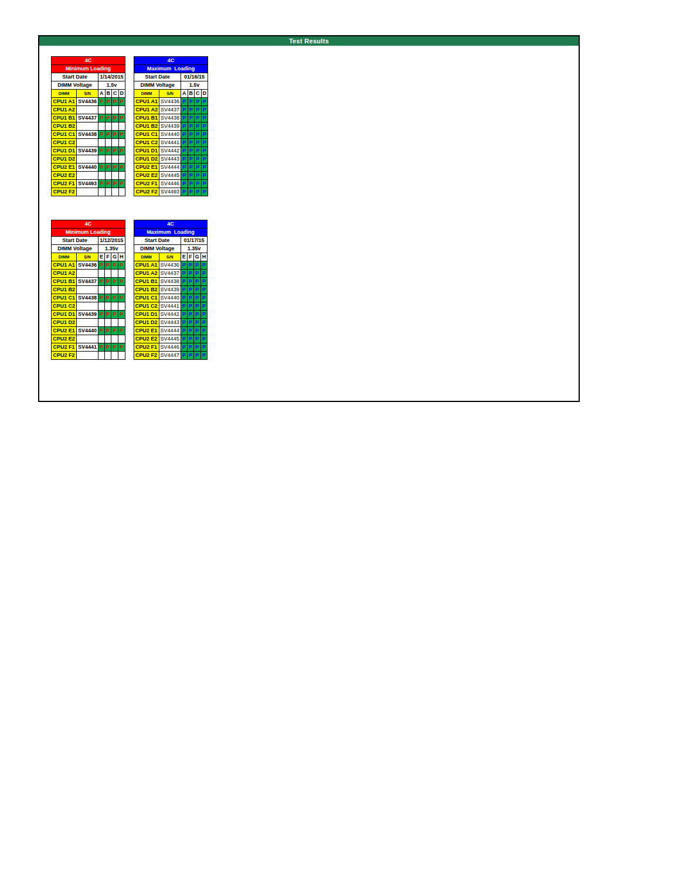Test Results
| 4C |
| Minimum Loading |
| Start Date | 1/14/2015 |
| DIMM Voltage | 1.5v |
| DIMM | S/N | A | B | C | D |
| CPU1 A1 | SV4436 | P | P | P | P |
| CPU1 A2 | | | | | |
| CPU1 B1 | SV4437 | P | P | P | P |
| CPU1 B2 | | | | | |
| CPU1 C1 | SV4438 | P | P | P | P |
| CPU1 C2 | | | | | |
| CPU1 D1 | SV4439 | P | P | P | P |
| CPU1 D2 | | | | | |
| CPU2 E1 | SV4440 | P | P | P | P |
| CPU2 E2 | | | | | |
| CPU2 F1 | SV4493 | P | P | P | P |
| CPU2 F2 | | | | | |
| 4C |
| Maximum Loading |
| Start Date | 01/16/15 |
| DIMM Voltage | 1.5v |
| DIMM | S/N | A | B | C | D |
| CPU1 A1 | SV4436 | P | P | P | P |
| CPU1 A2 | SV4437 | P | P | P | P |
| CPU1 B1 | SV4438 | P | P | P | P |
| CPU1 B2 | SV4439 | P | P | P | P |
| CPU1 C1 | SV4440 | P | P | P | P |
| CPU1 C2 | SV4441 | P | P | P | P |
| CPU1 D1 | SV4442 | P | P | P | P |
| CPU1 D2 | SV4443 | P | P | P | P |
| CPU2 E1 | SV4444 | P | P | P | P |
| CPU2 E2 | SV4445 | P | P | P | P |
| CPU2 F1 | SV4446 | P | P | P | P |
| CPU2 F2 | SV4493 | P | P | P | P |
| 4C |
| Minimum Loading |
| Start Date | 1/12/2015 |
| DIMM Voltage | 1.35v |
| DIMM | S/N | E | F | G | H |
| CPU1 A1 | SV4436 | P | P | P | P |
| CPU1 A2 | | | | | |
| CPU1 B1 | SV4437 | P | P | P | P |
| CPU1 B2 | | | | | |
| CPU1 C1 | SV4438 | P | P | P | P |
| CPU1 C2 | | | | | |
| CPU1 D1 | SV4439 | P | P | P | P |
| CPU1 D2 | | | | | |
| CPU2 E1 | SV4440 | P | P | P | P |
| CPU2 E2 | | | | | |
| CPU2 F1 | SV4441 | P | P | P | P |
| CPU2 F2 | | | | | |
| 4C |
| Maximum Loading |
| Start Date | 01/17/15 |
| DIMM Voltage | 1.35v |
| DIMM | S/N | E | F | G | H |
| CPU1 A1 | SV4436 | P | P | P | P |
| CPU1 A2 | SV4437 | P | P | P | P |
| CPU1 B1 | SV4438 | P | P | P | P |
| CPU1 B2 | SV4439 | P | P | P | P |
| CPU1 C1 | SV4440 | P | P | P | P |
| CPU1 C2 | SV4441 | P | P | P | P |
| CPU1 D1 | SV4442 | P | P | P | P |
| CPU1 D2 | SV4443 | P | P | P | P |
| CPU2 E1 | SV4444 | P | P | P | P |
| CPU2 E2 | SV4445 | P | P | P | P |
| CPU2 F1 | SV4446 | P | P | P | P |
| CPU2 F2 | SV4447 | P | P | P | P |